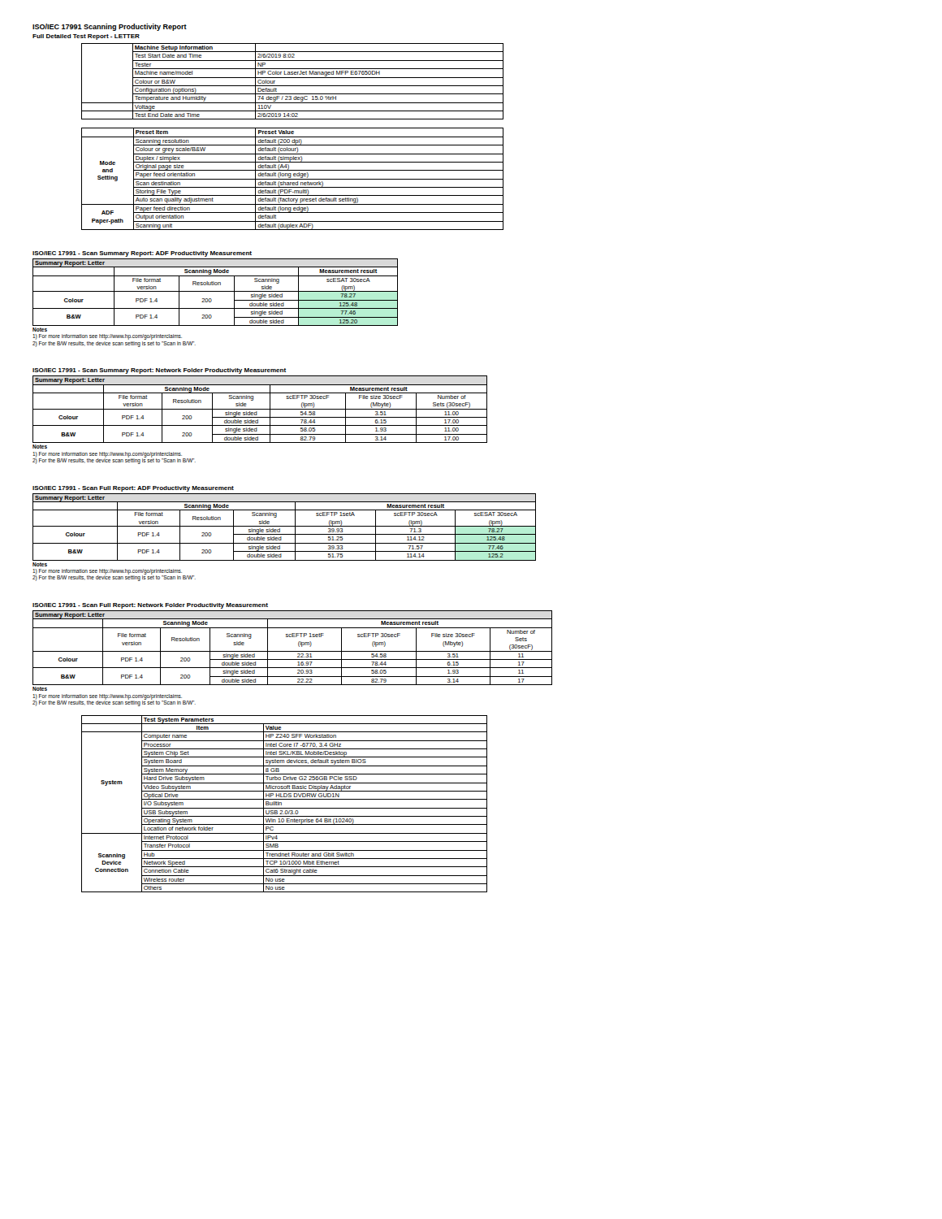ISO/IEC 17991 Scanning Productivity Report
Full Detailed Test Report - LETTER
| | Machine Setup Information | |
| Test Start Date and Time | 2/6/2019 8:02 |
| Tester | NP |
| Machine name/model | HP Color LaserJet Managed MFP E67650DH |
| Colour or B&W | Colour |
| Configuration (options) | Default |
| Temperature and Humidity | 74 degF / 23 degC 15.0 %rH |
| | Voltage | 110V |
| | Test End Date and Time | 2/6/2019 14:02 |
| | Preset Item | Preset Value |
| Mode and Setting | Scanning resolution | default (200 dpi) |
| Colour or grey scale/B&W | default (colour) |
| Duplex / simplex | default (simplex) |
| Original page size | default (A4) |
| Paper feed orientation | default (long edge) |
| Scan destination | default (shared network) |
| Storing File Type | default (PDF-multi) |
| Auto scan quality adjustment | default (factory preset default setting) |
| ADF Paper-path | Paper feed direction | default (long edge) |
| Output orientation | default |
| Scanning unit | default (duplex ADF) |
ISO/IEC 17991 - Scan Summary Report: ADF Productivity Measurement
| Summary Report: Letter |
| | Scanning Mode | Measurement result |
| | File format version | Resolution | Scanning side | scESAT 30secA (ipm) |
| Colour | PDF 1.4 | 200 | single sided | 78.27 |
| double sided | 125.48 |
| B&W | PDF 1.4 | 200 | single sided | 77.46 |
| double sided | 125.20 |
Notes
1) For more information see http://www.hp.com/go/printerclaims.
2) For the B/W results, the device scan setting is set to "Scan in B/W".
ISO/IEC 17991 - Scan Summary Report: Network Folder Productivity Measurement
| Summary Report: Letter |
| | Scanning Mode | Measurement result |
| | File format version | Resolution | Scanning side | scEFTP 30secF (ipm) | File size 30secF (Mbyte) | Number of Sets (30secF) |
| Colour | PDF 1.4 | 200 | single sided | 54.58 | 3.51 | 11.00 |
| double sided | 78.44 | 6.15 | 17.00 |
| B&W | PDF 1.4 | 200 | single sided | 58.05 | 1.93 | 11.00 |
| double sided | 82.79 | 3.14 | 17.00 |
Notes
1) For more information see http://www.hp.com/go/printerclaims.
2) For the B/W results, the device scan setting is set to "Scan in B/W".
ISO/IEC 17991 - Scan Full Report: ADF Productivity Measurement
| Summary Report: Letter |
| | Scanning Mode | Measurement result |
| | File format version | Resolution | Scanning side | scEFTP 1setA (ipm) | scEFTP 30secA (ipm) | scESAT 30secA (ipm) |
| Colour | PDF 1.4 | 200 | single sided | 39.93 | 71.3 | 78.27 |
| double sided | 51.25 | 114.12 | 125.48 |
| B&W | PDF 1.4 | 200 | single sided | 39.33 | 71.57 | 77.46 |
| double sided | 51.75 | 114.14 | 125.2 |
Notes
1) For more information see http://www.hp.com/go/printerclaims.
2) For the B/W results, the device scan setting is set to "Scan in B/W".
ISO/IEC 17991 - Scan Full Report: Network Folder Productivity Measurement
| Summary Report: Letter |
| | Scanning Mode | Measurement result |
| | File format version | Resolution | Scanning side | scEFTP 1setF (ipm) | scEFTP 30secF (ipm) | File size 30secF (Mbyte) | Number of Sets (30secF) |
| Colour | PDF 1.4 | 200 | single sided | 22.31 | 54.58 | 3.51 | 11 |
| double sided | 16.97 | 78.44 | 6.15 | 17 |
| B&W | PDF 1.4 | 200 | single sided | 20.93 | 58.05 | 1.93 | 11 |
| double sided | 22.22 | 82.79 | 3.14 | 17 |
Notes
1) For more information see http://www.hp.com/go/printerclaims.
2) For the B/W results, the device scan setting is set to "Scan in B/W".
| | Test System Parameters |
| | Item | Value |
| System | Computer name | HP Z240 SFF Workstation |
| Processor | Intel Core i7 -6770, 3.4 GHz |
| System Chip Set | Intel SKL/KBL Mobile/Desktop |
| System Board | system devices, default system BIOS |
| System Memory | 8 GB |
| Hard Drive Subsystem | Turbo Drive G2 256GB PCIe SSD |
| Video Subsystem | Microsoft Basic Display Adaptor |
| Optical Drive | HP HLDS DVDRW GUD1N |
| I/O Subsystem | Builtin |
| USB Subsystem | USB 2.0/3.0 |
| Operating System | Win 10 Enterprise 64 Bit (10240) |
| Location of network folder | PC |
| Scanning Device Connection | Internet Protocol | IPv4 |
| Transfer Protocol | SMB |
| Hub | Trendnet Router and Gbit Switch |
| Network Speed | TCP 10/1000 Mbit Ethernet |
| Connetion Cable | Cat6 Straight cable |
| Wireless router | No use |
| Others | No use |